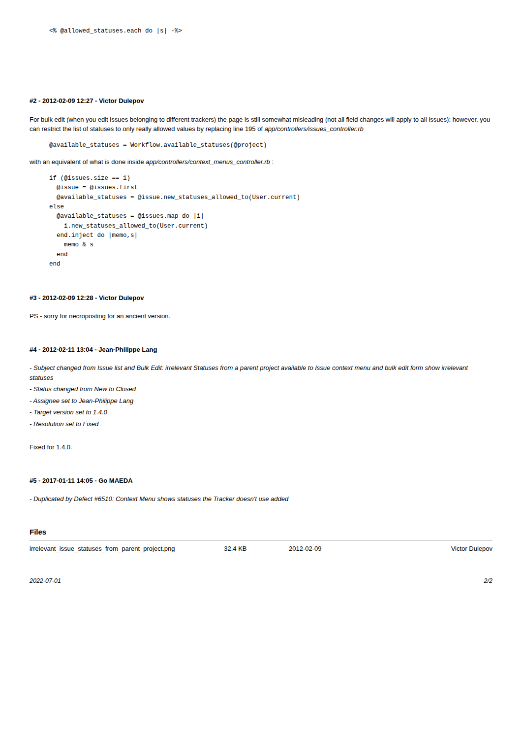<% @allowed_statuses.each do |s| -%>
#2 - 2012-02-09 12:27 - Victor Dulepov
For bulk edit (when you edit issues belonging to different trackers) the page is still somewhat misleading (not all field changes will apply to all issues); however, you can restrict the list of statuses to only really allowed values by replacing line 195 of app/controllers/issues_controller.rb
@available_statuses = Workflow.available_statuses(@project)
with an equivalent of what is done inside app/controllers/context_menus_controller.rb :
if (@issues.size == 1) @issue = @issues.first @available_statuses = @issue.new_statuses_allowed_to(User.current) else @available_statuses = @issues.map do |i| i.new_statuses_allowed_to(User.current) end.inject do |memo,s| memo & s end end
#3 - 2012-02-09 12:28 - Victor Dulepov
PS - sorry for necroposting for an ancient version.
#4 - 2012-02-11 13:04 - Jean-Philippe Lang
- Subject changed from Issue list and Bulk Edit: irrelevant Statuses from a parent project available to Issue context menu and bulk edit form show irrelevant statuses
- Status changed from New to Closed
- Assignee set to Jean-Philippe Lang
- Target version set to 1.4.0
- Resolution set to Fixed
Fixed for 1.4.0.
#5 - 2017-01-11 14:05 - Go MAEDA
- Duplicated by Defect #6510: Context Menu shows statuses the Tracker doesn't use added
Files
| irrelevant_issue_statuses_from_parent_project.png | 32.4 KB | 2012-02-09 | Victor Dulepov |
2022-07-01
2/2